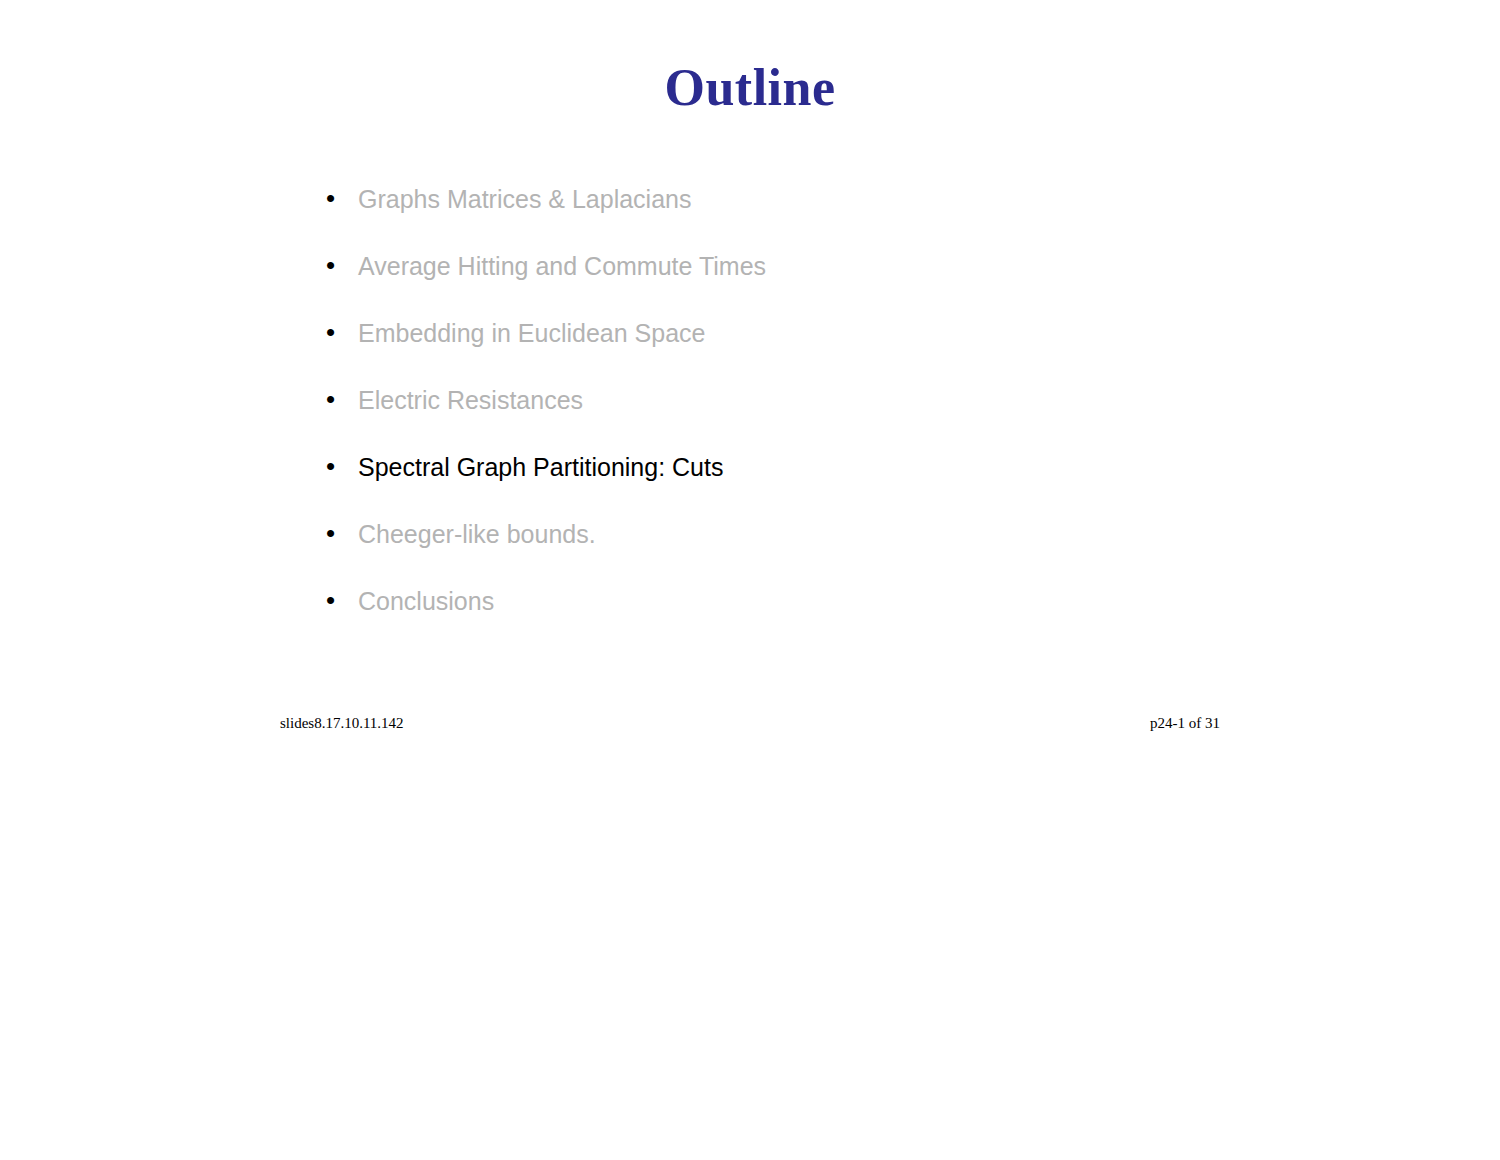Outline
Graphs Matrices & Laplacians
Average Hitting and Commute Times
Embedding in Euclidean Space
Electric Resistances
Spectral Graph Partitioning: Cuts
Cheeger-like bounds.
Conclusions
slides8.17.10.11.142 p24-1 of 31